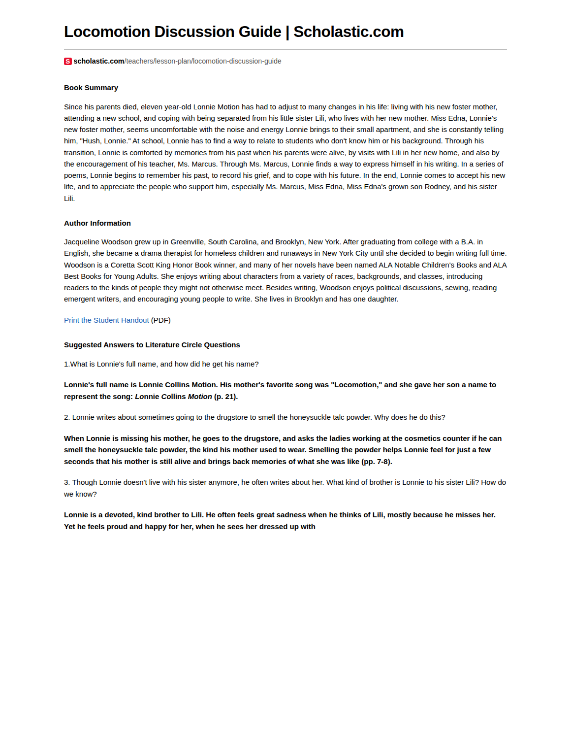Locomotion Discussion Guide | Scholastic.com
Sscholastic.com/teachers/lesson-plan/locomotion-discussion-guide
Book Summary
Since his parents died, eleven year-old Lonnie Motion has had to adjust to many changes in his life: living with his new foster mother, attending a new school, and coping with being separated from his little sister Lili, who lives with her new mother. Miss Edna, Lonnie's new foster mother, seems uncomfortable with the noise and energy Lonnie brings to their small apartment, and she is constantly telling him, "Hush, Lonnie." At school, Lonnie has to find a way to relate to students who don't know him or his background. Through his transition, Lonnie is comforted by memories from his past when his parents were alive, by visits with Lili in her new home, and also by the encouragement of his teacher, Ms. Marcus. Through Ms. Marcus, Lonnie finds a way to express himself in his writing. In a series of poems, Lonnie begins to remember his past, to record his grief, and to cope with his future. In the end, Lonnie comes to accept his new life, and to appreciate the people who support him, especially Ms. Marcus, Miss Edna, Miss Edna's grown son Rodney, and his sister Lili.
Author Information
Jacqueline Woodson grew up in Greenville, South Carolina, and Brooklyn, New York. After graduating from college with a B.A. in English, she became a drama therapist for homeless children and runaways in New York City until she decided to begin writing full time. Woodson is a Coretta Scott King Honor Book winner, and many of her novels have been named ALA Notable Children's Books and ALA Best Books for Young Adults. She enjoys writing about characters from a variety of races, backgrounds, and classes, introducing readers to the kinds of people they might not otherwise meet. Besides writing, Woodson enjoys political discussions, sewing, reading emergent writers, and encouraging young people to write. She lives in Brooklyn and has one daughter.
Print the Student Handout (PDF)
Suggested Answers to Literature Circle Questions
1.What is Lonnie's full name, and how did he get his name?
Lonnie's full name is Lonnie Collins Motion. His mother's favorite song was "Locomotion," and she gave her son a name to represent the song: Lonnie Collins Motion (p. 21).
2. Lonnie writes about sometimes going to the drugstore to smell the honeysuckle talc powder. Why does he do this?
When Lonnie is missing his mother, he goes to the drugstore, and asks the ladies working at the cosmetics counter if he can smell the honeysuckle talc powder, the kind his mother used to wear. Smelling the powder helps Lonnie feel for just a few seconds that his mother is still alive and brings back memories of what she was like (pp. 7-8).
3. Though Lonnie doesn't live with his sister anymore, he often writes about her. What kind of brother is Lonnie to his sister Lili? How do we know?
Lonnie is a devoted, kind brother to Lili. He often feels great sadness when he thinks of Lili, mostly because he misses her. Yet he feels proud and happy for her, when he sees her dressed up with